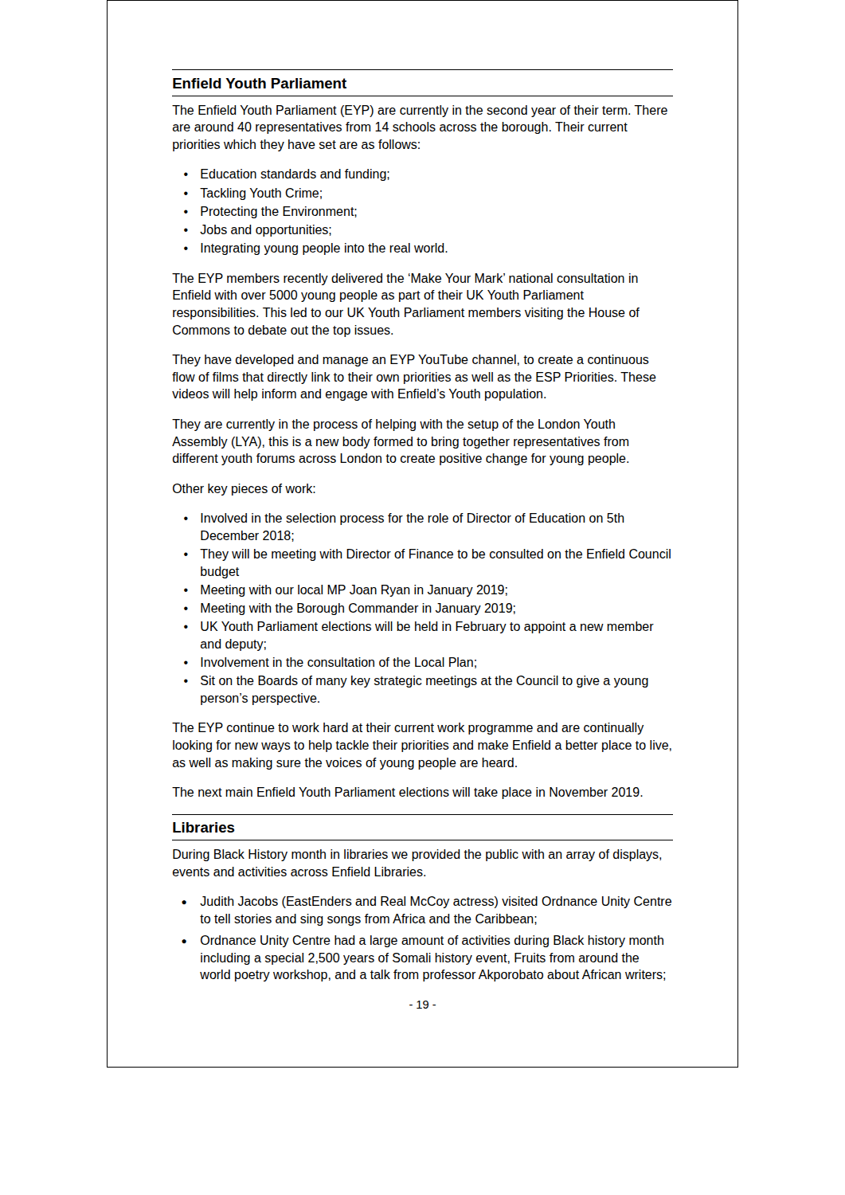Enfield Youth Parliament
The Enfield Youth Parliament (EYP) are currently in the second year of their term. There are around 40 representatives from 14 schools across the borough. Their current priorities which they have set are as follows:
Education standards and funding;
Tackling Youth Crime;
Protecting the Environment;
Jobs and opportunities;
Integrating young people into the real world.
The EYP members recently delivered the ‘Make Your Mark’ national consultation in Enfield with over 5000 young people as part of their UK Youth Parliament responsibilities. This led to our UK Youth Parliament members visiting the House of Commons to debate out the top issues.
They have developed and manage an EYP YouTube channel, to create a continuous flow of films that directly link to their own priorities as well as the ESP Priorities. These videos will help inform and engage with Enfield’s Youth population.
They are currently in the process of helping with the setup of the London Youth Assembly (LYA), this is a new body formed to bring together representatives from different youth forums across London to create positive change for young people.
Other key pieces of work:
Involved in the selection process for the role of Director of Education on 5th December 2018;
They will be meeting with Director of Finance to be consulted on the Enfield Council budget
Meeting with our local MP Joan Ryan in January 2019;
Meeting with the Borough Commander in January 2019;
UK Youth Parliament elections will be held in February to appoint a new member and deputy;
Involvement in the consultation of the Local Plan;
Sit on the Boards of many key strategic meetings at the Council to give a young person’s perspective.
The EYP continue to work hard at their current work programme and are continually looking for new ways to help tackle their priorities and make Enfield a better place to live, as well as making sure the voices of young people are heard.
The next main Enfield Youth Parliament elections will take place in November 2019.
Libraries
During Black History month in libraries we provided the public with an array of displays, events and activities across Enfield Libraries.
Judith Jacobs (EastEnders and Real McCoy actress) visited Ordnance Unity Centre to tell stories and sing songs from Africa and the Caribbean;
Ordnance Unity Centre had a large amount of activities during Black history month including a special 2,500 years of Somali history event, Fruits from around the world poetry workshop, and a talk from professor Akporobato about African writers;
- 19 -